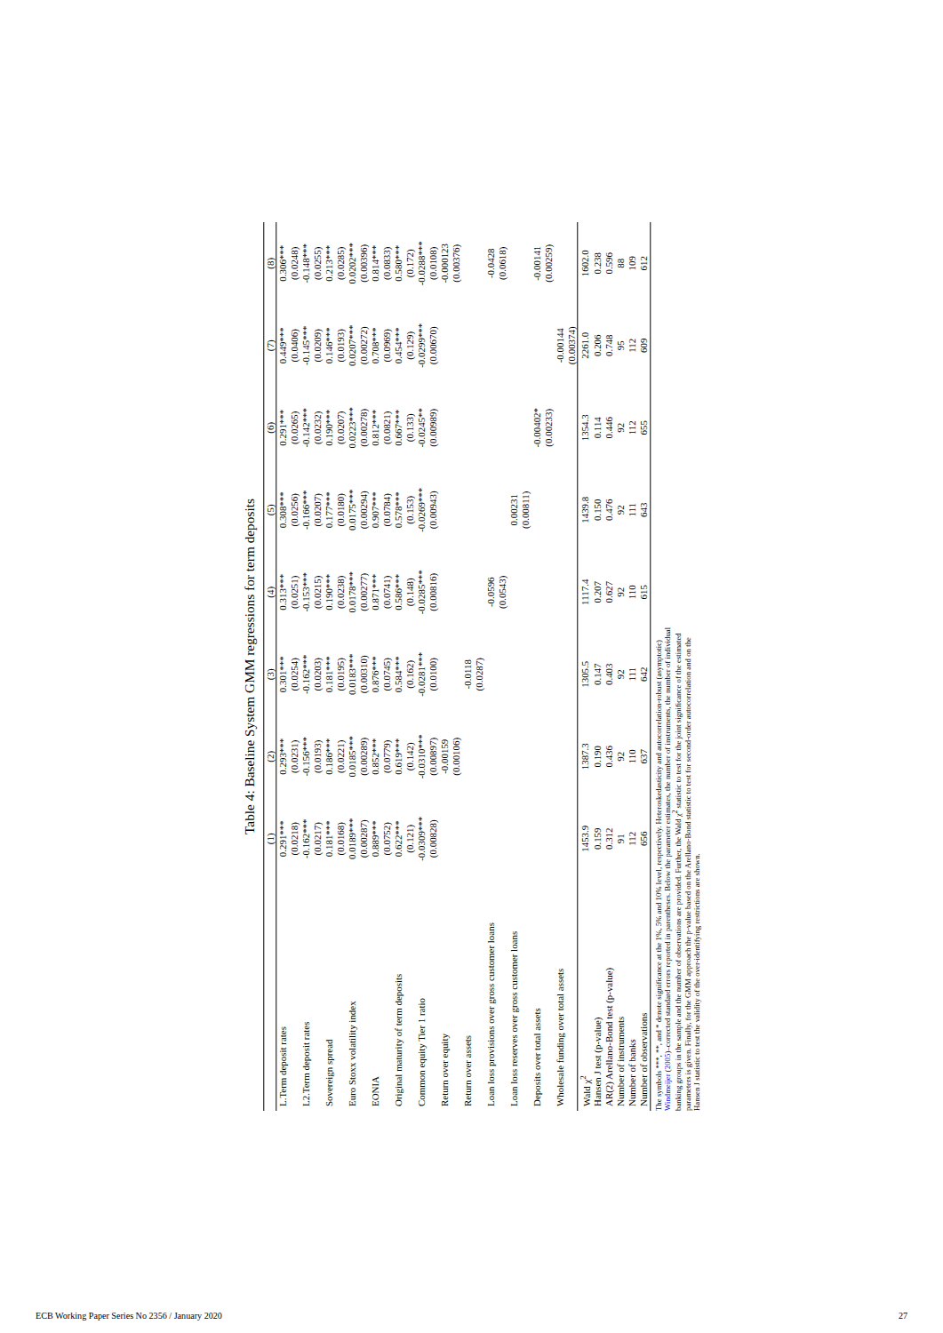Table 4: Baseline System GMM regressions for term deposits
| | (1) | (2) | (3) | (4) | (5) | (6) | (7) | (8) |
| --- | --- | --- | --- | --- | --- | --- | --- | --- |
| L.Term deposit rates | 0.291*** | 0.293*** | 0.301*** | 0.313*** | 0.308*** | 0.291*** | 0.449*** | 0.306*** |
| | (0.0218) | (0.0231) | (0.0254) | (0.0251) | (0.0256) | (0.0265) | (0.0406) | (0.0248) |
| L2.Term deposit rates | -0.162*** | -0.156*** | -0.162*** | -0.153*** | -0.166*** | -0.142*** | -0.145*** | -0.148*** |
| | (0.0217) | (0.0193) | (0.0203) | (0.0215) | (0.0207) | (0.0232) | (0.0209) | (0.0255) |
| Sovereign spread | 0.181*** | 0.186*** | 0.181*** | 0.190*** | 0.177*** | 0.190*** | 0.146*** | 0.213*** |
| | (0.0168) | (0.0221) | (0.0195) | (0.0238) | (0.0180) | (0.0207) | (0.0193) | (0.0285) |
| Euro Stoxx volatility index | 0.0189*** | 0.0185*** | 0.0183*** | 0.0178*** | 0.0175*** | 0.0223*** | 0.0207*** | 0.0202*** |
| | (0.00287) | (0.00289) | (0.00310) | (0.00277) | (0.00294) | (0.00278) | (0.00272) | (0.00396) |
| EONIA | 0.889*** | 0.852*** | 0.876*** | 0.871*** | 0.907*** | 0.812*** | 0.708*** | 0.814*** |
| | (0.0752) | (0.0779) | (0.0745) | (0.0741) | (0.0784) | (0.0821) | (0.0969) | (0.0833) |
| Original maturity of term deposits | 0.622*** | 0.619*** | 0.584*** | 0.586*** | 0.578*** | 0.667*** | 0.454*** | 0.580*** |
| | (0.121) | (0.142) | (0.162) | (0.148) | (0.153) | (0.133) | (0.129) | (0.172) |
| Common equity Tier 1 ratio | -0.0309*** | -0.0310*** | -0.0281*** | -0.0285*** | -0.0269*** | -0.0245** | -0.0299*** | -0.0288*** |
| | (0.00828) | (0.00897) | (0.0100) | (0.00816) | (0.00943) | (0.00989) | (0.00670) | (0.0108) |
| Return over equity | | -0.00159 | | | | | | -0.000123 |
| | | (0.00106) | | | | | | (0.00376) |
| Return over assets | | | -0.0118 | | | | | |
| | | | (0.0287) | | | | | |
| Loan loss provisions over gross customer loans | | | | -0.0596 | | | | -0.0428 |
| | | | | (0.0543) | | | | (0.0618) |
| Loan loss reserves over gross customer loans | | | | | 0.00231 | | | |
| | | | | | (0.00811) | | | |
| Deposits over total assets | | | | | | -0.00402* | | -0.00141 |
| | | | | | | (0.00233) | | (0.00259) |
| Wholesale funding over total assets | | | | | | | -0.00144 | |
| | | | | | | | (0.00374) | |
| Wald χ 2 | 1453.9 | 1387.3 | 1305.5 | 1117.4 | 1439.8 | 1354.3 | 2261.0 | 1602.0 |
| Hansen J test (p-value) | 0.159 | 0.190 | 0.147 | 0.207 | 0.150 | 0.114 | 0.206 | 0.238 |
| AR(2) Arellano-Bond test (p-value) | 0.312 | 0.436 | 0.403 | 0.627 | 0.476 | 0.446 | 0.748 | 0.596 |
| Number of instruments | 91 | 92 | 92 | 92 | 92 | 92 | 95 | 88 |
| Number of banks | 112 | 110 | 111 | 110 | 111 | 112 | 112 | 109 |
| Number of observations | 656 | 637 | 642 | 615 | 643 | 655 | 609 | 612 |
The symbols ***, **, and * denote significance at the 1%, 5% and 10% level, respectively. Heteroskedasticity and autocorrelation-robust (asymptotic)
Windmeijer (2005)–corrected standard errors reported in parentheses. Below the parameter estimates, the number of instruments, the number of individual
banking groups in the sample and the number of observations are provided. Further, the Wald χ2 statistic to test for the joint significance of the estimated
parameters is given. Finally, for the GMM approach the p-value based on the Arellano-Bond statistic to test for second-order autocorrelation and on the
Hansen J statistic to test the validity of the over-identifying restrictions are shown.
ECB Working Paper Series No 2356 / January 2020
27